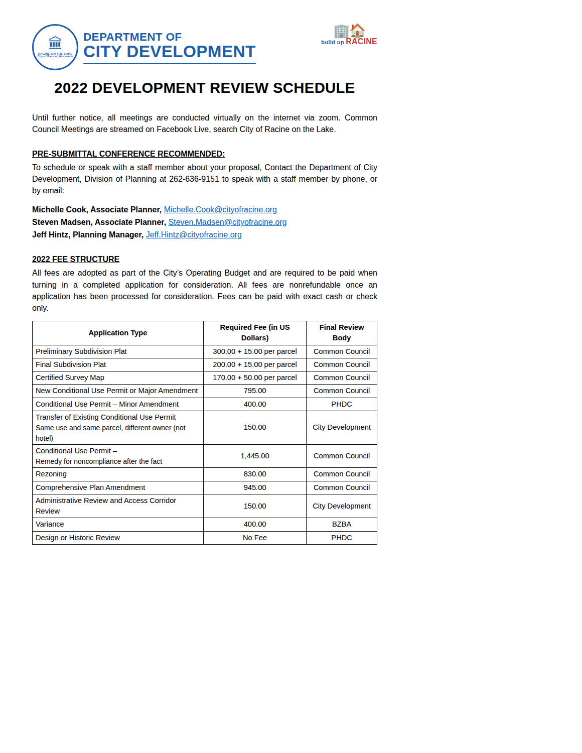🏛
RACINE ON THE LAKE
City of Racine, Wisconsin
DEPARTMENT OF
CITY DEVELOPMENT
🏢🏠
build up RACINE
2022 DEVELOPMENT REVIEW SCHEDULE
Until further notice, all meetings are conducted virtually on the internet via zoom. Common Council Meetings are streamed on Facebook Live, search City of Racine on the Lake.
Pre-Submittal Conference Recommended:
To schedule or speak with a staff member about your proposal, Contact the Department of City Development, Division of Planning at 262-636-9151 to speak with a staff member by phone, or by email:
Michelle Cook, Associate Planner, Michelle.Cook@cityofracine.org
Steven Madsen, Associate Planner, Steven.Madsen@cityofracine.org
Jeff Hintz, Planning Manager, Jeff.Hintz@cityofracine.org
2022 Fee Structure
All fees are adopted as part of the City’s Operating Budget and are required to be paid when turning in a completed application for consideration. All fees are nonrefundable once an application has been processed for consideration. Fees can be paid with exact cash or check only.
2022 Fee Structure
| Application Type | Required Fee (in US Dollars) | Final Review Body |
| --- | --- | --- |
| Preliminary Subdivision Plat | 300.00 + 15.00 per parcel | Common Council |
| Final Subdivision Plat | 200.00 + 15.00 per parcel | Common Council |
| Certified Survey Map | 170.00 + 50.00 per parcel | Common Council |
| New Conditional Use Permit or Major Amendment | 795.00 | Common Council |
| Conditional Use Permit – Minor Amendment | 400.00 | PHDC |
| Transfer of Existing Conditional Use Permit Same use and same parcel, different owner (not hotel) | 150.00 | City Development |
| Conditional Use Permit – Remedy for noncompliance after the fact | 1,445.00 | Common Council |
| Rezoning | 830.00 | Common Council |
| Comprehensive Plan Amendment | 945.00 | Common Council |
| Administrative Review and Access Corridor Review | 150.00 | City Development |
| Variance | 400.00 | BZBA |
| Design or Historic Review | No Fee | PHDC |